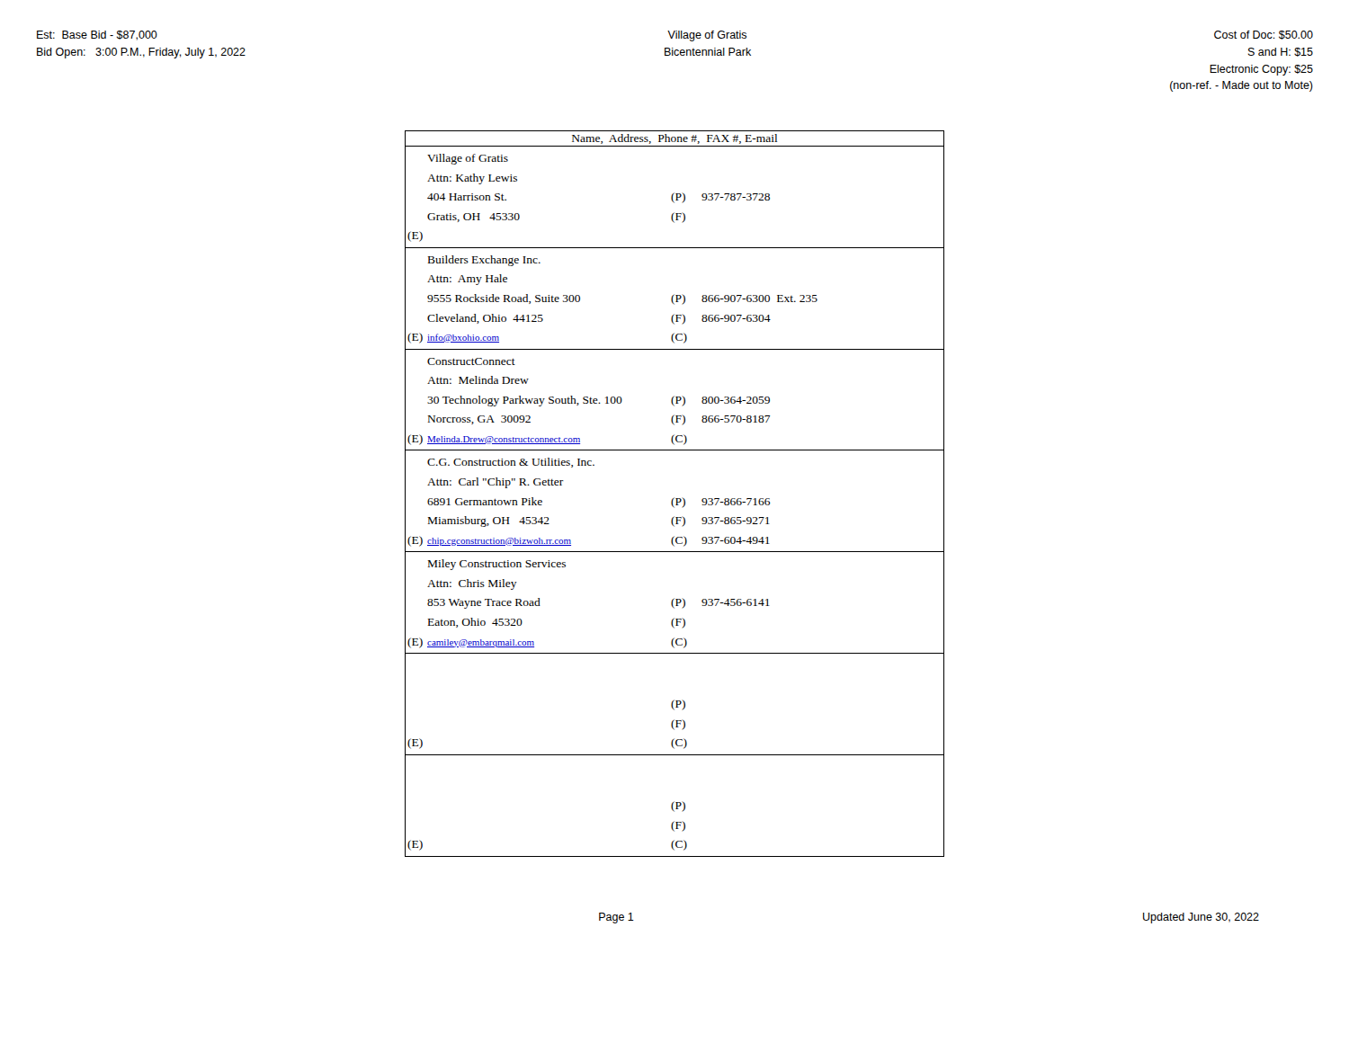Est: Base Bid - $87,000
Bid Open: 3:00 P.M., Friday, July 1, 2022
Village of Gratis
Bicentennial Park
Cost of Doc: $50.00
S and H: $15
Electronic Copy: $25
(non-ref. - Made out to Mote)
| Name, Address, Phone #, FAX #, E-mail |
| Village of Gratis Attn: Kathy Lewis 404 Harrison St. (P) 937-787-3728 Gratis, OH 45330 (F) (E) |
| Builders Exchange Inc. Attn: Amy Hale 9555 Rockside Road, Suite 300 (P) 866-907-6300 Ext. 235 Cleveland, Ohio 44125 (F) 866-907-6304 (E) info@bxohio.com (C) |
| ConstructConnect Attn: Melinda Drew 30 Technology Parkway South, Ste. 100 (P) 800-364-2059 Norcross, GA 30092 (F) 866-570-8187 (E) Melinda.Drew@constructconnect.com (C) |
| C.G. Construction & Utilities, Inc. Attn: Carl "Chip" R. Getter 6891 Germantown Pike (P) 937-866-7166 Miamisburg, OH 45342 (F) 937-865-9271 (E) chip.cgconstruction@bizwoh.rr.com (C) 937-604-4941 |
| Miley Construction Services Attn: Chris Miley 853 Wayne Trace Road (P) 937-456-6141 Eaton, Ohio 45320 (F) (E) camiley@embarqmail.com (C) |
| (P) (F) (E) (C) |
| (P) (F) (E) (C) |
Page 1
Updated June 30, 2022